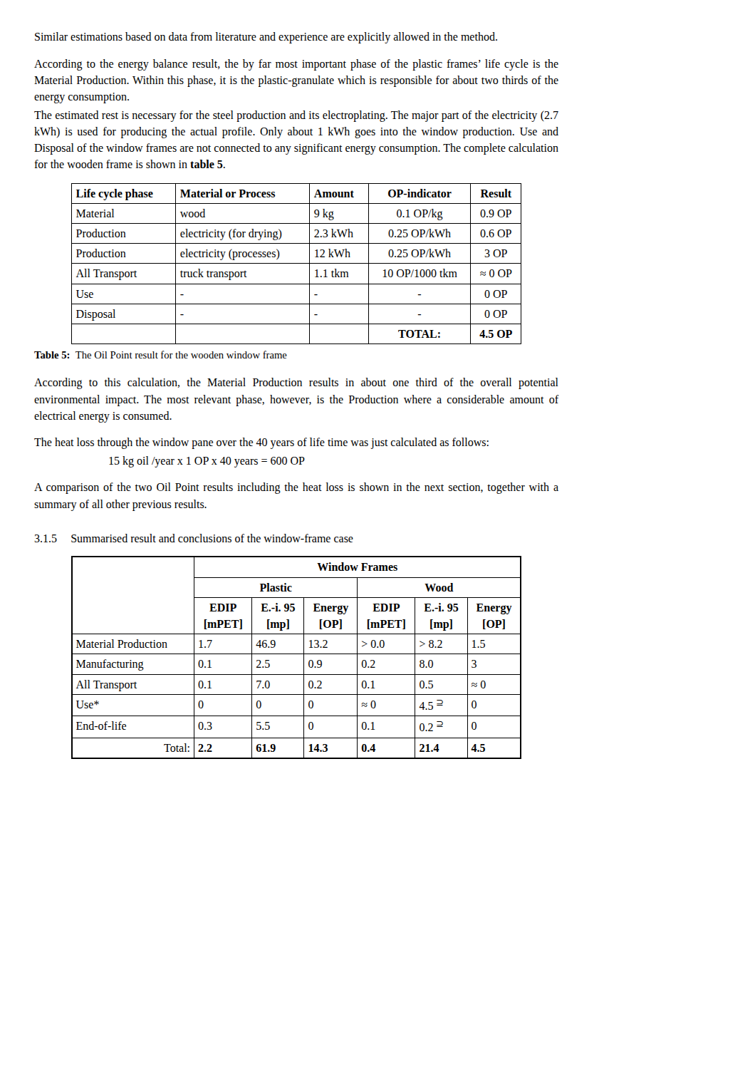Similar estimations based on data from literature and experience are explicitly allowed in the method.
According to the energy balance result, the by far most important phase of the plastic frames’ life cycle is the Material Production. Within this phase, it is the plastic-granulate which is responsible for about two thirds of the energy consumption.
The estimated rest is necessary for the steel production and its electroplating. The major part of the electricity (2.7 kWh) is used for producing the actual profile. Only about 1 kWh goes into the window production. Use and Disposal of the window frames are not connected to any significant energy consumption. The complete calculation for the wooden frame is shown in table 5.
| Life cycle phase | Material or Process | Amount | OP-indicator | Result |
| --- | --- | --- | --- | --- |
| Material | wood | 9 kg | 0.1 OP/kg | 0.9 OP |
| Production | electricity (for drying) | 2.3 kWh | 0.25 OP/kWh | 0.6 OP |
| Production | electricity (processes) | 12 kWh | 0.25 OP/kWh | 3 OP |
| All Transport | truck transport | 1.1 tkm | 10 OP/1000 tkm | ≈ 0 OP |
| Use | - | - | - | 0 OP |
| Disposal | - | - | - | 0 OP |
| | | | TOTAL: | 4.5 OP |
Table 5: The Oil Point result for the wooden window frame
According to this calculation, the Material Production results in about one third of the overall potential environmental impact. The most relevant phase, however, is the Production where a considerable amount of electrical energy is consumed.
The heat loss through the window pane over the 40 years of life time was just calculated as follows:
15 kg oil /year x 1 OP x 40 years = 600 OP
A comparison of the two Oil Point results including the heat loss is shown in the next section, together with a summary of all other previous results.
3.1.5 Summarised result and conclusions of the window-frame case
| | Window Frames |
| Plastic | Wood |
| EDIP [mPET] | E.-i. 95 [mp] | Energy [OP] | EDIP [mPET] | E.-i. 95 [mp] | Energy [OP] |
| Material Production | 1.7 | 46.9 | 13.2 | > 0.0 | > 8.2 | 1.5 |
| Manufacturing | 0.1 | 2.5 | 0.9 | 0.2 | 8.0 | 3 |
| All Transport | 0.1 | 7.0 | 0.2 | 0.1 | 0.5 | ≈ 0 |
| Use* | 0 | 0 | 0 | ≈ 0 | 4.5 ⊇ | 0 |
| End-of-life | 0.3 | 5.5 | 0 | 0.1 | 0.2 ⊇ | 0 |
| Total: | 2.2 | 61.9 | 14.3 | 0.4 | 21.4 | 4.5 |